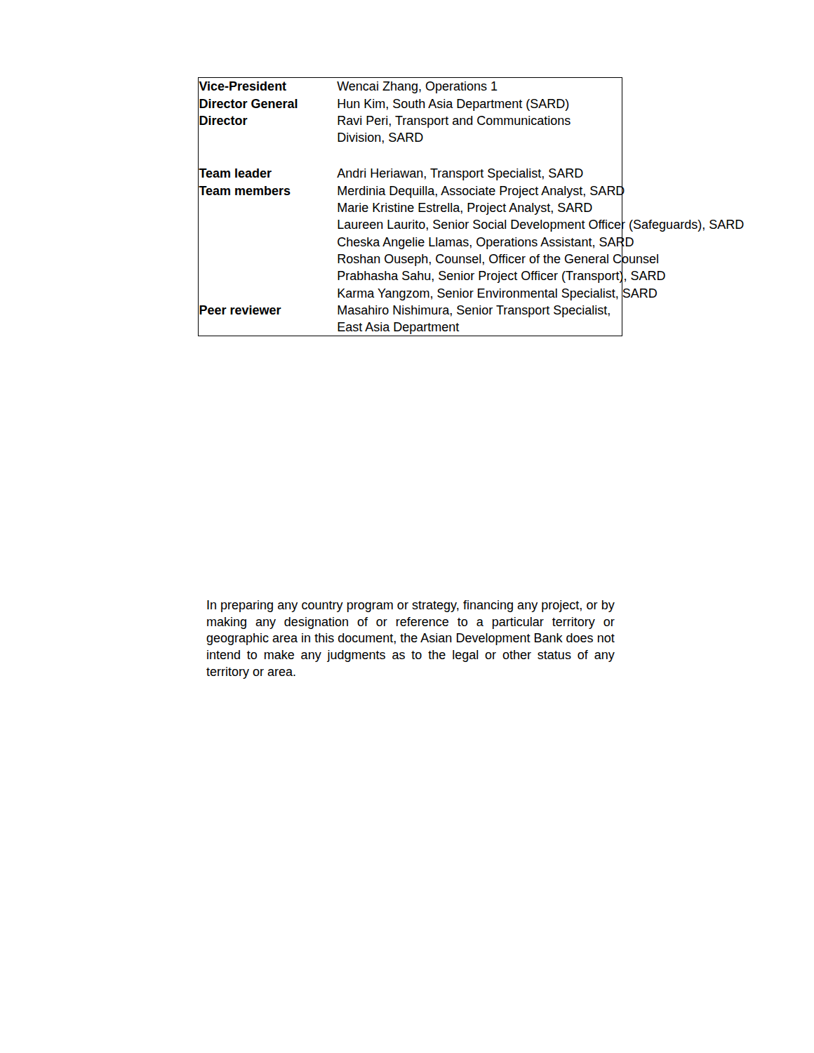| Vice-President | Wencai Zhang, Operations 1 |
| Director General | Hun Kim, South Asia Department (SARD) |
| Director | Ravi Peri, Transport and Communications Division, SARD |
| Team leader | Andri Heriawan, Transport Specialist, SARD |
| Team members | Merdinia Dequilla, Associate Project Analyst, SARD Marie Kristine Estrella, Project Analyst, SARD Laureen Laurito, Senior Social Development Officer (Safeguards), SARD Cheska Angelie Llamas, Operations Assistant, SARD Roshan Ouseph, Counsel, Officer of the General Counsel Prabhasha Sahu, Senior Project Officer (Transport), SARD Karma Yangzom, Senior Environmental Specialist, SARD |
| Peer reviewer | Masahiro Nishimura, Senior Transport Specialist, East Asia Department |
In preparing any country program or strategy, financing any project, or by making any designation of or reference to a particular territory or geographic area in this document, the Asian Development Bank does not intend to make any judgments as to the legal or other status of any territory or area.